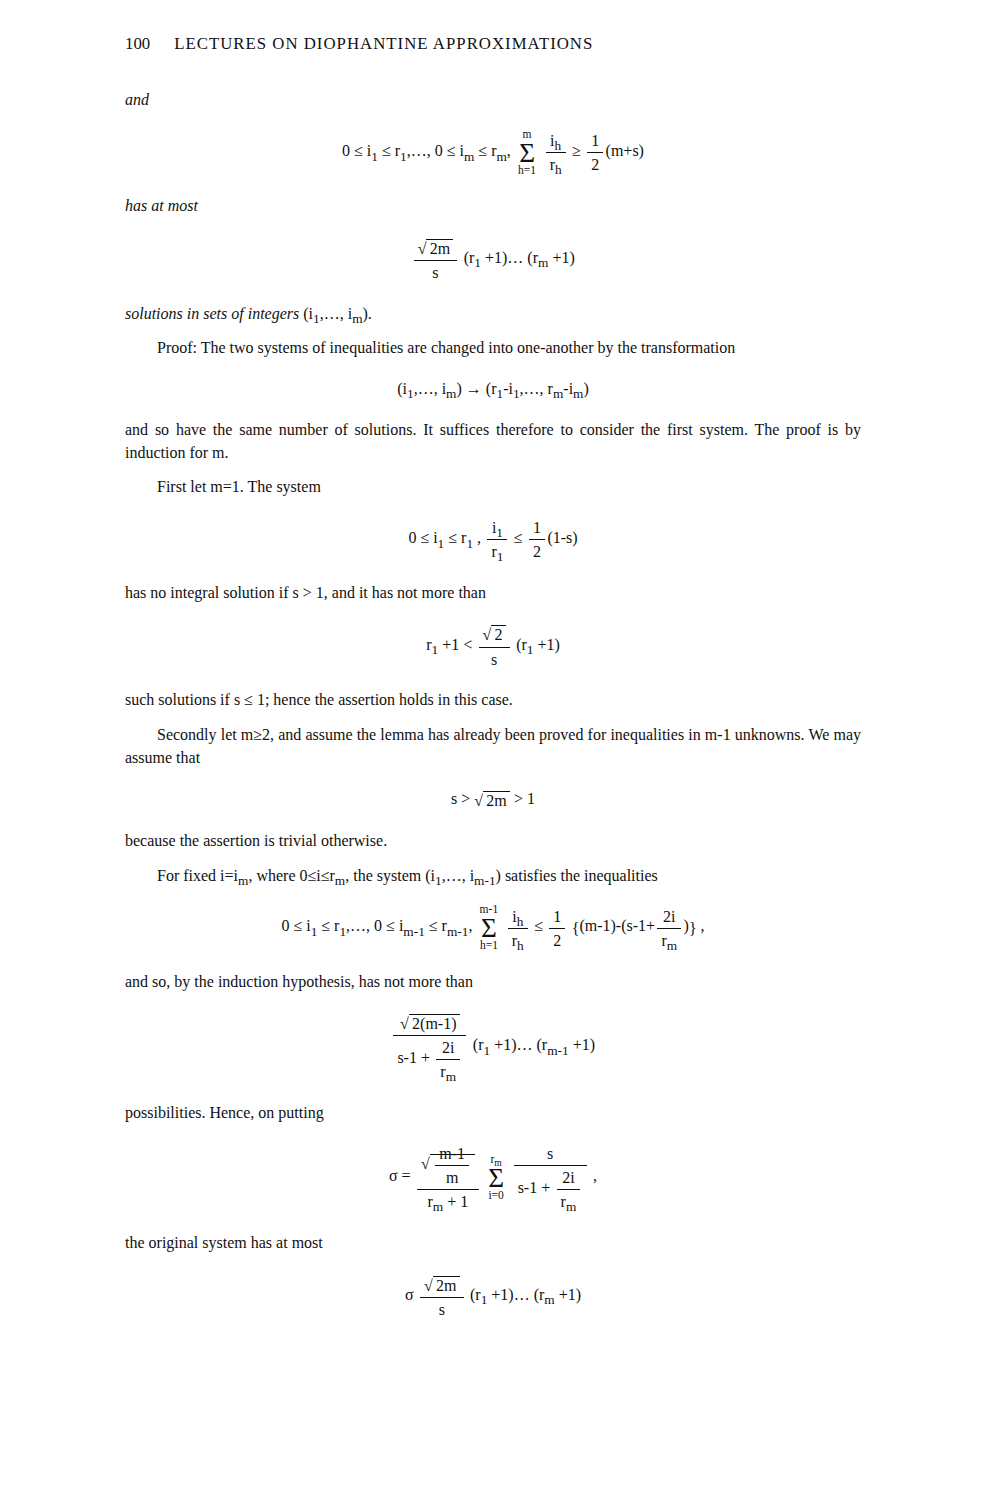100 LECTURES ON DIOPHANTINE APPROXIMATIONS
and
0 ≤ i1 ≤ r1,…, 0 ≤ im ≤ rm, m Σ h=1 ih rh ≥ 12(m+s)
has at most
√2m s (r1 +1)… (rm +1)
solutions in sets of integers (i1,…, im).
Proof: The two systems of inequalities are changed into one-another by the transformation
(i1,…, im) → (r1-i1,…, rm-im)
and so have the same number of solutions. It suffices therefore to consider the first system. The proof is by induction for m.
First let m=1. The system
0 ≤ i1 ≤ r1 , i1 r1 ≤ 12(1-s)
has no integral solution if s > 1, and it has not more than
r1 +1 < √2 s (r1 +1)
such solutions if s ≤ 1; hence the assertion holds in this case.
Secondly let m≥2, and assume the lemma has already been proved for inequalities in m-1 unknowns. We may assume that
s > √2m > 1
because the assertion is trivial otherwise.
For fixed i=im, where 0≤i≤rm, the system (i1,…, im-1) satisfies the inequalities
0 ≤ i1 ≤ r1,…, 0 ≤ im-1 ≤ rm-1, m-1 Σ h=1 ih rh ≤ 12 {(m-1)-(s-1+2i rm)} ,
and so, by the induction hypothesis, has not more than
√2(m-1) s-1 + 2i rm (r1 +1)… (rm-1 +1)
possibilities. Hence, on putting
σ = √m-1 m rm + 1 rm Σ i=0 s s-1 + 2i rm ,
the original system has at most
σ √2m s (r1 +1)… (rm +1)